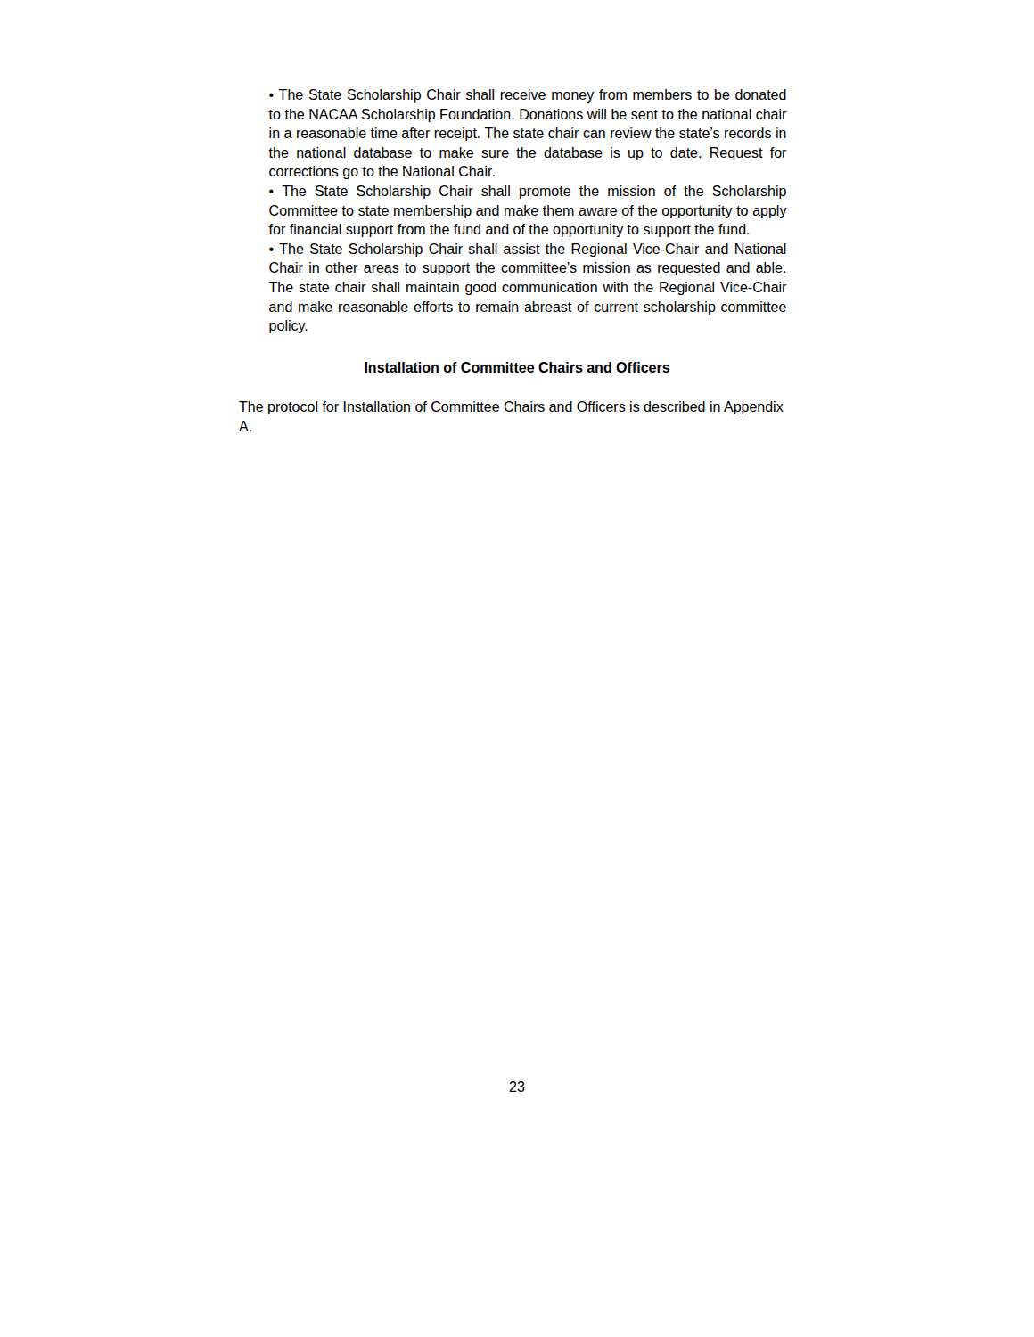• The State Scholarship Chair shall receive money from members to be donated to the NACAA Scholarship Foundation. Donations will be sent to the national chair in a reasonable time after receipt. The state chair can review the state’s records in the national database to make sure the database is up to date. Request for corrections go to the National Chair.
• The State Scholarship Chair shall promote the mission of the Scholarship Committee to state membership and make them aware of the opportunity to apply for financial support from the fund and of the opportunity to support the fund.
• The State Scholarship Chair shall assist the Regional Vice-Chair and National Chair in other areas to support the committee’s mission as requested and able. The state chair shall maintain good communication with the Regional Vice-Chair and make reasonable efforts to remain abreast of current scholarship committee policy.
Installation of Committee Chairs and Officers
The protocol for Installation of Committee Chairs and Officers is described in Appendix A.
23